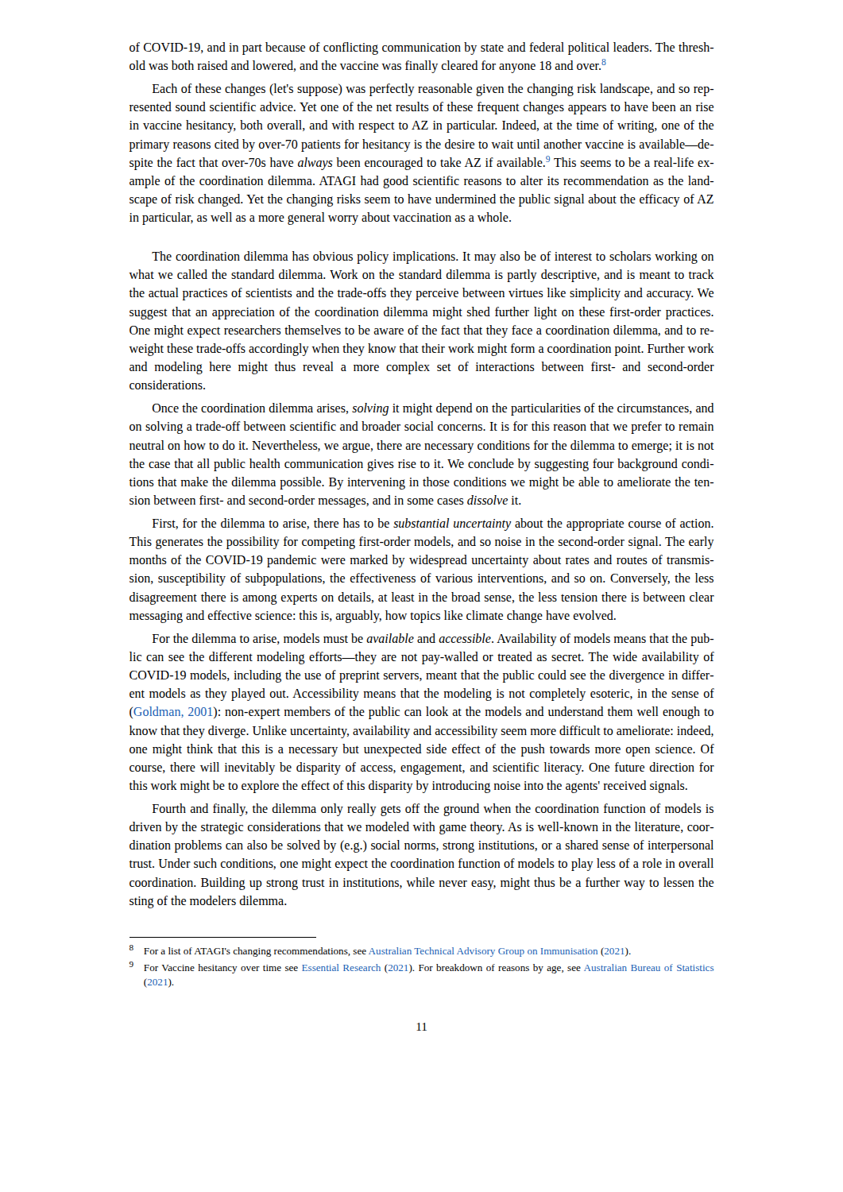of COVID-19, and in part because of conflicting communication by state and federal political leaders. The threshold was both raised and lowered, and the vaccine was finally cleared for anyone 18 and over.8
Each of these changes (let's suppose) was perfectly reasonable given the changing risk landscape, and so represented sound scientific advice. Yet one of the net results of these frequent changes appears to have been an rise in vaccine hesitancy, both overall, and with respect to AZ in particular. Indeed, at the time of writing, one of the primary reasons cited by over-70 patients for hesitancy is the desire to wait until another vaccine is available—despite the fact that over-70s have always been encouraged to take AZ if available.9 This seems to be a real-life example of the coordination dilemma. ATAGI had good scientific reasons to alter its recommendation as the landscape of risk changed. Yet the changing risks seem to have undermined the public signal about the efficacy of AZ in particular, as well as a more general worry about vaccination as a whole.
The coordination dilemma has obvious policy implications. It may also be of interest to scholars working on what we called the standard dilemma. Work on the standard dilemma is partly descriptive, and is meant to track the actual practices of scientists and the trade-offs they perceive between virtues like simplicity and accuracy. We suggest that an appreciation of the coordination dilemma might shed further light on these first-order practices. One might expect researchers themselves to be aware of the fact that they face a coordination dilemma, and to re-weight these trade-offs accordingly when they know that their work might form a coordination point. Further work and modeling here might thus reveal a more complex set of interactions between first- and second-order considerations.
Once the coordination dilemma arises, solving it might depend on the particularities of the circumstances, and on solving a trade-off between scientific and broader social concerns. It is for this reason that we prefer to remain neutral on how to do it. Nevertheless, we argue, there are necessary conditions for the dilemma to emerge; it is not the case that all public health communication gives rise to it. We conclude by suggesting four background conditions that make the dilemma possible. By intervening in those conditions we might be able to ameliorate the tension between first- and second-order messages, and in some cases dissolve it.
First, for the dilemma to arise, there has to be substantial uncertainty about the appropriate course of action. This generates the possibility for competing first-order models, and so noise in the second-order signal. The early months of the COVID-19 pandemic were marked by widespread uncertainty about rates and routes of transmission, susceptibility of subpopulations, the effectiveness of various interventions, and so on. Conversely, the less disagreement there is among experts on details, at least in the broad sense, the less tension there is between clear messaging and effective science: this is, arguably, how topics like climate change have evolved.
For the dilemma to arise, models must be available and accessible. Availability of models means that the public can see the different modeling efforts—they are not pay-walled or treated as secret. The wide availability of COVID-19 models, including the use of preprint servers, meant that the public could see the divergence in different models as they played out. Accessibility means that the modeling is not completely esoteric, in the sense of (Goldman, 2001): non-expert members of the public can look at the models and understand them well enough to know that they diverge. Unlike uncertainty, availability and accessibility seem more difficult to ameliorate: indeed, one might think that this is a necessary but unexpected side effect of the push towards more open science. Of course, there will inevitably be disparity of access, engagement, and scientific literacy. One future direction for this work might be to explore the effect of this disparity by introducing noise into the agents' received signals.
Fourth and finally, the dilemma only really gets off the ground when the coordination function of models is driven by the strategic considerations that we modeled with game theory. As is well-known in the literature, coordination problems can also be solved by (e.g.) social norms, strong institutions, or a shared sense of interpersonal trust. Under such conditions, one might expect the coordination function of models to play less of a role in overall coordination. Building up strong trust in institutions, while never easy, might thus be a further way to lessen the sting of the modelers dilemma.
8 For a list of ATAGI's changing recommendations, see Australian Technical Advisory Group on Immunisation (2021).
9 For Vaccine hesitancy over time see Essential Research (2021). For breakdown of reasons by age, see Australian Bureau of Statistics (2021).
11